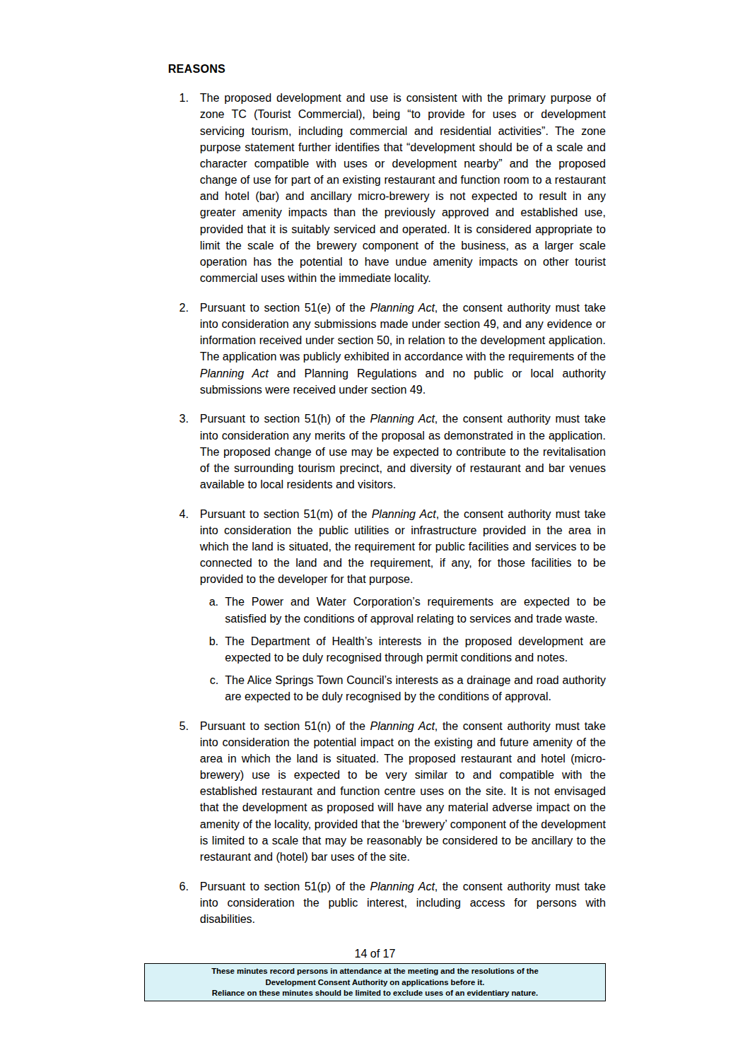REASONS
The proposed development and use is consistent with the primary purpose of zone TC (Tourist Commercial), being “to provide for uses or development servicing tourism, including commercial and residential activities”. The zone purpose statement further identifies that “development should be of a scale and character compatible with uses or development nearby” and the proposed change of use for part of an existing restaurant and function room to a restaurant and hotel (bar) and ancillary micro-brewery is not expected to result in any greater amenity impacts than the previously approved and established use, provided that it is suitably serviced and operated. It is considered appropriate to limit the scale of the brewery component of the business, as a larger scale operation has the potential to have undue amenity impacts on other tourist commercial uses within the immediate locality.
Pursuant to section 51(e) of the Planning Act, the consent authority must take into consideration any submissions made under section 49, and any evidence or information received under section 50, in relation to the development application. The application was publicly exhibited in accordance with the requirements of the Planning Act and Planning Regulations and no public or local authority submissions were received under section 49.
Pursuant to section 51(h) of the Planning Act, the consent authority must take into consideration any merits of the proposal as demonstrated in the application. The proposed change of use may be expected to contribute to the revitalisation of the surrounding tourism precinct, and diversity of restaurant and bar venues available to local residents and visitors.
Pursuant to section 51(m) of the Planning Act, the consent authority must take into consideration the public utilities or infrastructure provided in the area in which the land is situated, the requirement for public facilities and services to be connected to the land and the requirement, if any, for those facilities to be provided to the developer for that purpose.
The Power and Water Corporation’s requirements are expected to be satisfied by the conditions of approval relating to services and trade waste.
The Department of Health’s interests in the proposed development are expected to be duly recognised through permit conditions and notes.
The Alice Springs Town Council’s interests as a drainage and road authority are expected to be duly recognised by the conditions of approval.
Pursuant to section 51(n) of the Planning Act, the consent authority must take into consideration the potential impact on the existing and future amenity of the area in which the land is situated. The proposed restaurant and hotel (micro-brewery) use is expected to be very similar to and compatible with the established restaurant and function centre uses on the site. It is not envisaged that the development as proposed will have any material adverse impact on the amenity of the locality, provided that the ‘brewery’ component of the development is limited to a scale that may be reasonably be considered to be ancillary to the restaurant and (hotel) bar uses of the site.
Pursuant to section 51(p) of the Planning Act, the consent authority must take into consideration the public interest, including access for persons with disabilities.
14 of 17
These minutes record persons in attendance at the meeting and the resolutions of the
Development Consent Authority on applications before it.
Reliance on these minutes should be limited to exclude uses of an evidentiary nature.